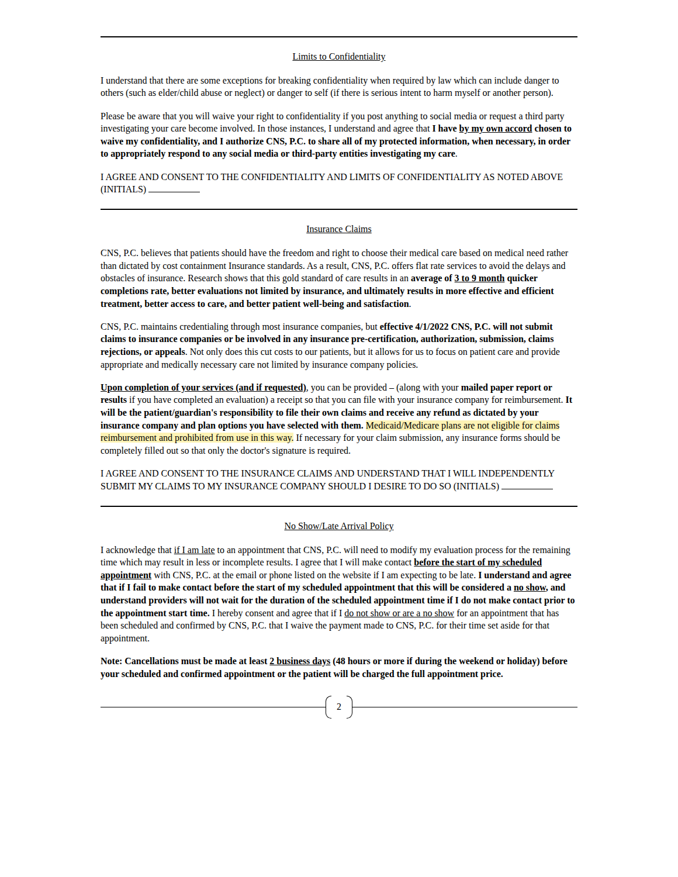Limits to Confidentiality
I understand that there are some exceptions for breaking confidentiality when required by law which can include danger to others (such as elder/child abuse or neglect) or danger to self (if there is serious intent to harm myself or another person).
Please be aware that you will waive your right to confidentiality if you post anything to social media or request a third party investigating your care become involved. In those instances, I understand and agree that I have by my own accord chosen to waive my confidentiality, and I authorize CNS, P.C. to share all of my protected information, when necessary, in order to appropriately respond to any social media or third-party entities investigating my care.
I AGREE AND CONSENT TO THE CONFIDENTIALITY AND LIMITS OF CONFIDENTIALITY AS NOTED ABOVE (INITIALS)
Insurance Claims
CNS, P.C. believes that patients should have the freedom and right to choose their medical care based on medical need rather than dictated by cost containment Insurance standards. As a result, CNS, P.C. offers flat rate services to avoid the delays and obstacles of insurance. Research shows that this gold standard of care results in an average of 3 to 9 month quicker completions rate, better evaluations not limited by insurance, and ultimately results in more effective and efficient treatment, better access to care, and better patient well-being and satisfaction.
CNS, P.C. maintains credentialing through most insurance companies, but effective 4/1/2022 CNS, P.C. will not submit claims to insurance companies or be involved in any insurance pre-certification, authorization, submission, claims rejections, or appeals. Not only does this cut costs to our patients, but it allows for us to focus on patient care and provide appropriate and medically necessary care not limited by insurance company policies.
Upon completion of your services (and if requested), you can be provided – (along with your mailed paper report or results if you have completed an evaluation) a receipt so that you can file with your insurance company for reimbursement. It will be the patient/guardian's responsibility to file their own claims and receive any refund as dictated by your insurance company and plan options you have selected with them. Medicaid/Medicare plans are not eligible for claims reimbursement and prohibited from use in this way. If necessary for your claim submission, any insurance forms should be completely filled out so that only the doctor's signature is required.
I AGREE AND CONSENT TO THE INSURANCE CLAIMS AND UNDERSTAND THAT I WILL INDEPENDENTLY SUBMIT MY CLAIMS TO MY INSURANCE COMPANY SHOULD I DESIRE TO DO SO (INITIALS)
No Show/Late Arrival Policy
I acknowledge that if I am late to an appointment that CNS, P.C. will need to modify my evaluation process for the remaining time which may result in less or incomplete results. I agree that I will make contact before the start of my scheduled appointment with CNS, P.C. at the email or phone listed on the website if I am expecting to be late. I understand and agree that if I fail to make contact before the start of my scheduled appointment that this will be considered a no show, and understand providers will not wait for the duration of the scheduled appointment time if I do not make contact prior to the appointment start time. I hereby consent and agree that if I do not show or are a no show for an appointment that has been scheduled and confirmed by CNS, P.C. that I waive the payment made to CNS, P.C. for their time set aside for that appointment.
Note: Cancellations must be made at least 2 business days (48 hours or more if during the weekend or holiday) before your scheduled and confirmed appointment or the patient will be charged the full appointment price.
2